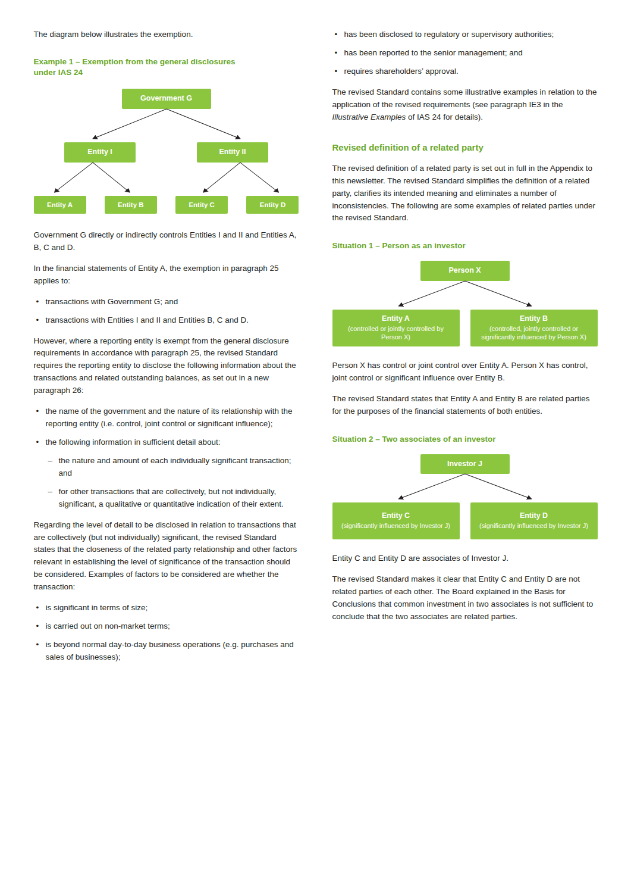The diagram below illustrates the exemption.
Example 1 – Exemption from the general disclosures
under IAS 24
Government G
Entity I
Entity II
Entity A
Entity B
Entity C
Entity D
Government G directly or indirectly controls Entities I and II and Entities A, B, C and D.
In the financial statements of Entity A, the exemption in paragraph 25 applies to:
transactions with Government G; and
transactions with Entities I and II and Entities B, C and D.
However, where a reporting entity is exempt from the general disclosure requirements in accordance with paragraph 25, the revised Standard requires the reporting entity to disclose the following information about the transactions and related outstanding balances, as set out in a new paragraph 26:
the name of the government and the nature of its relationship with the reporting entity (i.e. control, joint control or significant influence);
the following information in sufficient detail about:
the nature and amount of each individually significant transaction; and
for other transactions that are collectively, but not individually, significant, a qualitative or quantitative indication of their extent.
Regarding the level of detail to be disclosed in relation to transactions that are collectively (but not individually) significant, the revised Standard states that the closeness of the related party relationship and other factors relevant in establishing the level of significance of the transaction should be considered. Examples of factors to be considered are whether the transaction:
is significant in terms of size;
is carried out on non-market terms;
is beyond normal day-to-day business operations (e.g. purchases and sales of businesses);
has been disclosed to regulatory or supervisory authorities;
has been reported to the senior management; and
requires shareholders’ approval.
The revised Standard contains some illustrative examples in relation to the application of the revised requirements (see paragraph IE3 in the Illustrative Examples of IAS 24 for details).
Revised definition of a related party
The revised definition of a related party is set out in full in the Appendix to this newsletter. The revised Standard simplifies the definition of a related party, clarifies its intended meaning and eliminates a number of inconsistencies. The following are some examples of related parties under the revised Standard.
Situation 1 – Person as an investor
Person X
Entity A (controlled or jointly controlled by Person X)
Entity B (controlled, jointly controlled or significantly influenced by Person X)
Person X has control or joint control over Entity A. Person X has control, joint control or significant influence over Entity B.
The revised Standard states that Entity A and Entity B are related parties for the purposes of the financial statements of both entities.
Situation 2 – Two associates of an investor
Investor J
Entity C (significantly influenced by Investor J)
Entity D (significantly influenced by Investor J)
Entity C and Entity D are associates of Investor J.
The revised Standard makes it clear that Entity C and Entity D are not related parties of each other. The Board explained in the Basis for Conclusions that common investment in two associates is not sufficient to conclude that the two associates are related parties.